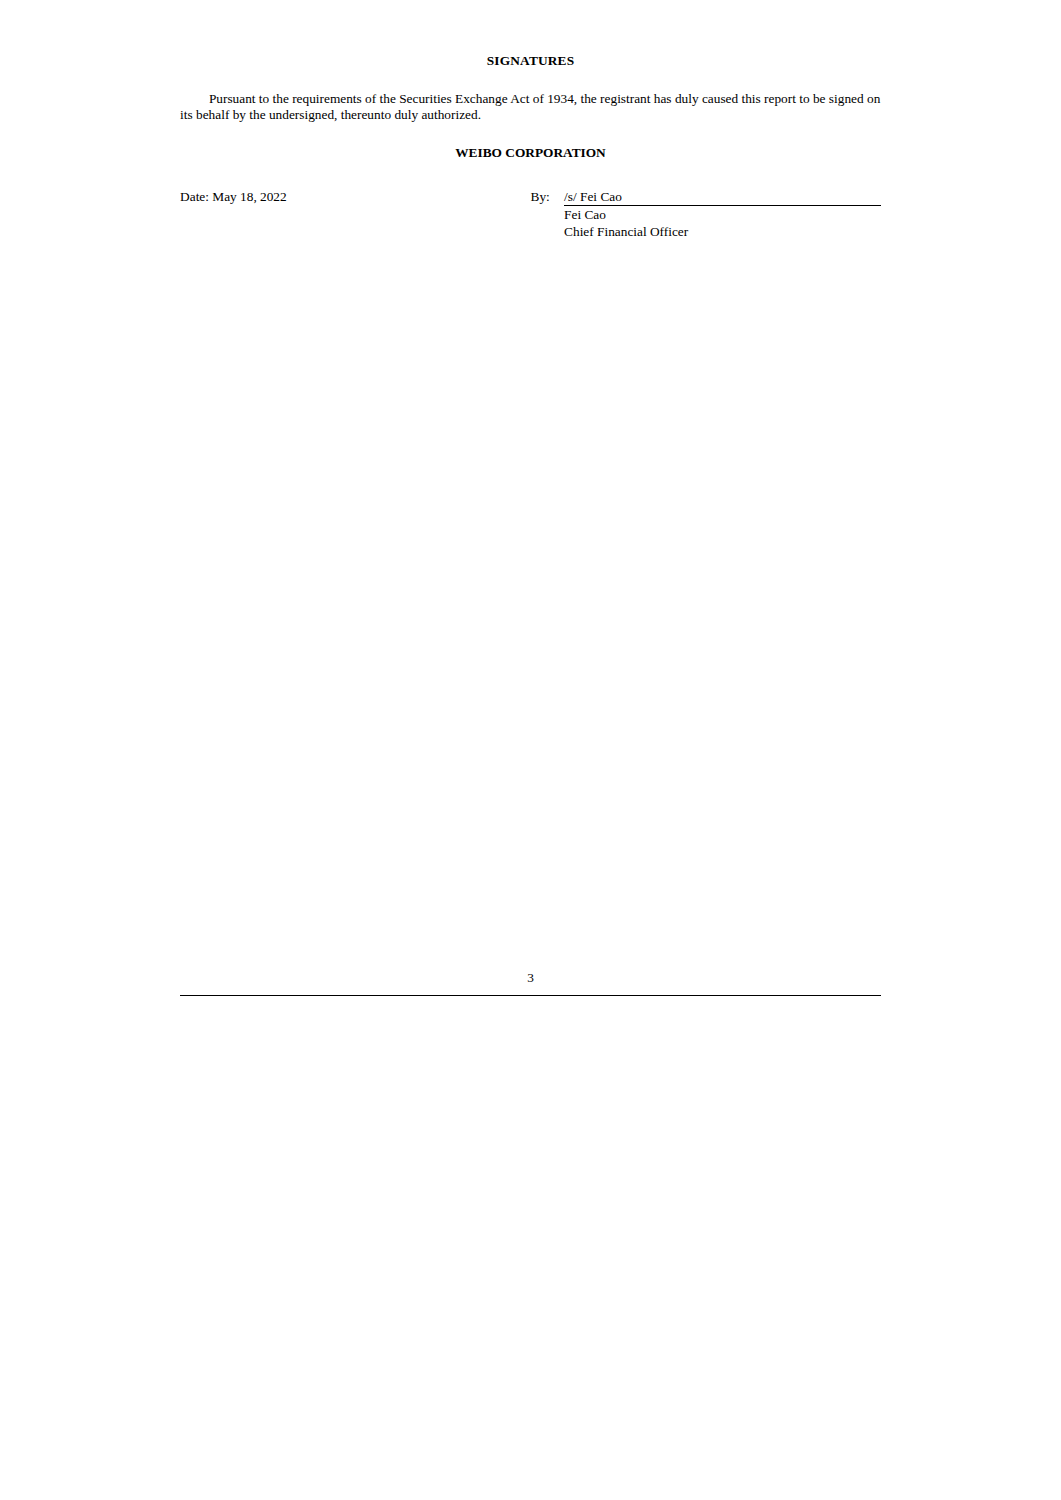SIGNATURES
Pursuant to the requirements of the Securities Exchange Act of 1934, the registrant has duly caused this report to be signed on its behalf by the undersigned, thereunto duly authorized.
WEIBO CORPORATION
| Date: May 18, 2022 | By: | /s/ Fei Cao |
| | | Fei Cao Chief Financial Officer |
3